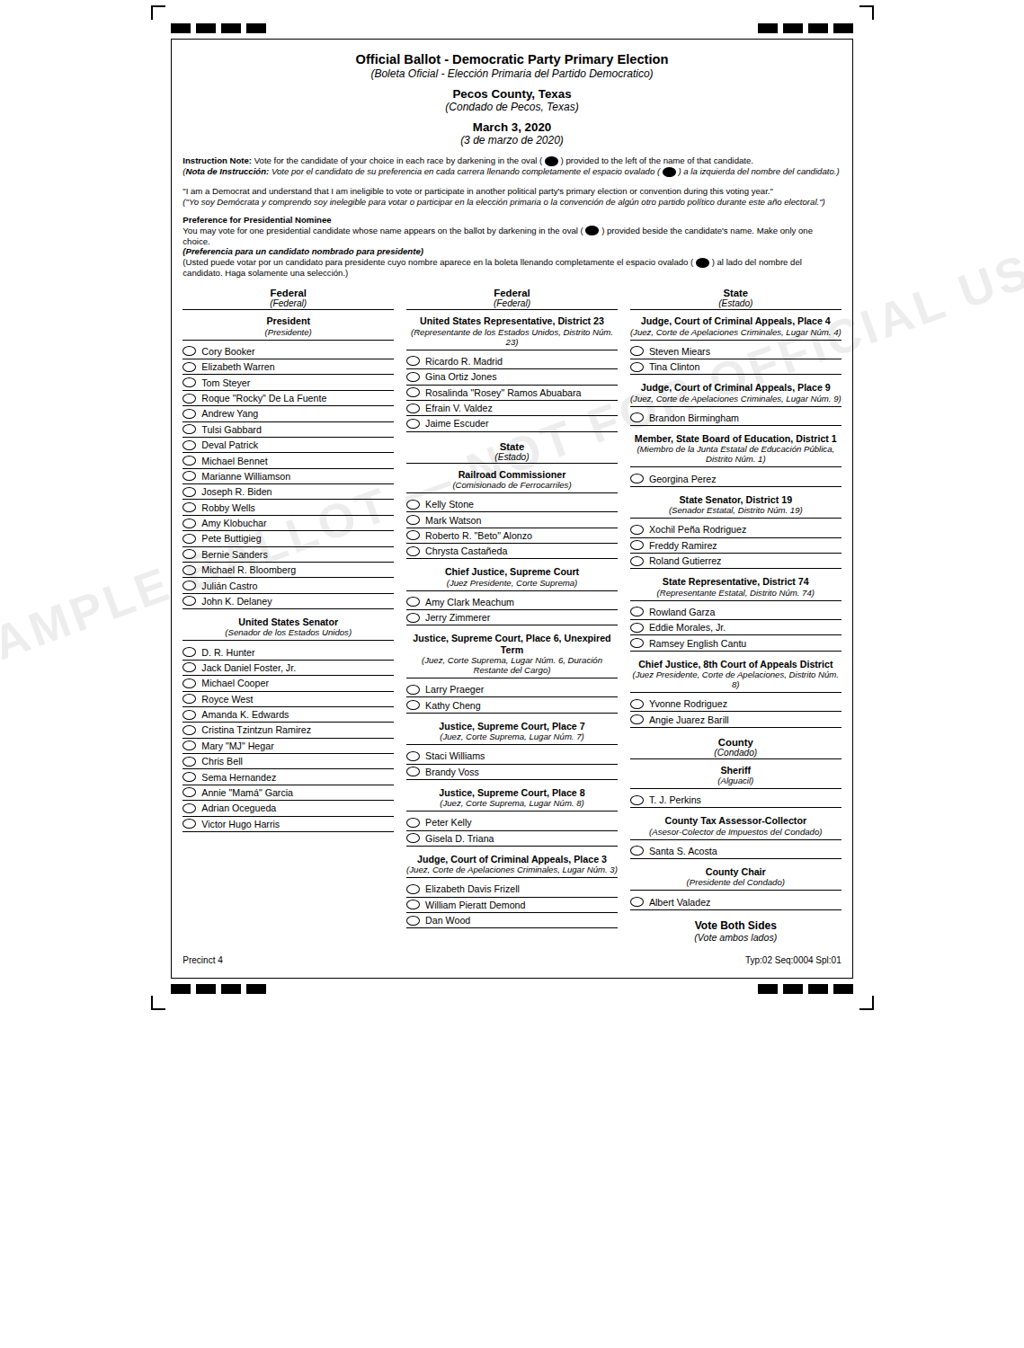SAMPLE BALLOT — NOT FOR OFFICIAL USE
Official Ballot - Democratic Party Primary Election
(Boleta Oficial - Elección Primaria del Partido Democratico)
Pecos County, Texas
(Condado de Pecos, Texas)
March 3, 2020
(3 de marzo de 2020)
Instruction Note: Vote for the candidate of your choice in each race by darkening in the oval ( ) provided to the left of the name of that candidate.
(Nota de Instrucción: Vote por el candidato de su preferencia en cada carrera llenando completamente el espacio ovalado ( ) a la izquierda del nombre del candidato.)
"I am a Democrat and understand that I am ineligible to vote or participate in another political party's primary election or convention during this voting year."
("Yo soy Demócrata y comprendo soy inelegible para votar o participar en la elección primaria o la convención de algún otro partido político durante este año electoral.")
Preference for Presidential Nominee
You may vote for one presidential candidate whose name appears on the ballot by darkening in the oval ( ) provided beside the candidate's name. Make only one choice.
(Preferencia para un candidato nombrado para presidente)
(Usted puede votar por un candidato para presidente cuyo nombre aparece en la boleta llenando completamente el espacio ovalado ( ) al lado del nombre del candidato. Haga solamente una selección.)
Federal(Federal)
President(Presidente)
Cory Booker
Elizabeth Warren
Tom Steyer
Roque "Rocky" De La Fuente
Andrew Yang
Tulsi Gabbard
Deval Patrick
Michael Bennet
Marianne Williamson
Joseph R. Biden
Robby Wells
Amy Klobuchar
Pete Buttigieg
Bernie Sanders
Michael R. Bloomberg
Julián Castro
John K. Delaney
United States Senator(Senador de los Estados Unidos)
D. R. Hunter
Jack Daniel Foster, Jr.
Michael Cooper
Royce West
Amanda K. Edwards
Cristina Tzintzun Ramirez
Mary "MJ" Hegar
Chris Bell
Sema Hernandez
Annie "Mamá" Garcia
Adrian Ocegueda
Victor Hugo Harris
Federal(Federal)
United States Representative, District 23(Representante de los Estados Unidos, Distrito Núm. 23)
Ricardo R. Madrid
Gina Ortiz Jones
Rosalinda "Rosey" Ramos Abuabara
Efrain V. Valdez
Jaime Escuder
State(Estado)
Railroad Commissioner(Comisionado de Ferrocarriles)
Kelly Stone
Mark Watson
Roberto R. "Beto" Alonzo
Chrysta Castañeda
Chief Justice, Supreme Court(Juez Presidente, Corte Suprema)
Amy Clark Meachum
Jerry Zimmerer
Justice, Supreme Court, Place 6, Unexpired Term(Juez, Corte Suprema, Lugar Núm. 6, Duración Restante del Cargo)
Larry Praeger
Kathy Cheng
Justice, Supreme Court, Place 7(Juez, Corte Suprema, Lugar Núm. 7)
Staci Williams
Brandy Voss
Justice, Supreme Court, Place 8(Juez, Corte Suprema, Lugar Núm. 8)
Peter Kelly
Gisela D. Triana
Judge, Court of Criminal Appeals, Place 3(Juez, Corte de Apelaciones Criminales, Lugar Núm. 3)
Elizabeth Davis Frizell
William Pieratt Demond
Dan Wood
State(Estado)
Judge, Court of Criminal Appeals, Place 4(Juez, Corte de Apelaciones Criminales, Lugar Núm. 4)
Steven Miears
Tina Clinton
Judge, Court of Criminal Appeals, Place 9(Juez, Corte de Apelaciones Criminales, Lugar Núm. 9)
Brandon Birmingham
Member, State Board of Education, District 1(Miembro de la Junta Estatal de Educación Pública, Distrito Núm. 1)
Georgina Perez
State Senator, District 19(Senador Estatal, Distrito Núm. 19)
Xochil Peña Rodriguez
Freddy Ramirez
Roland Gutierrez
State Representative, District 74(Representante Estatal, Distrito Núm. 74)
Rowland Garza
Eddie Morales, Jr.
Ramsey English Cantu
Chief Justice, 8th Court of Appeals District(Juez Presidente, Corte de Apelaciones, Distrito Núm. 8)
Yvonne Rodriguez
Angie Juarez Barill
County(Condado)
Sheriff(Alguacil)
T. J. Perkins
County Tax Assessor-Collector(Asesor-Colector de Impuestos del Condado)
Santa S. Acosta
County Chair(Presidente del Condado)
Albert Valadez
Vote Both Sides(Vote ambos lados)
Precinct 4
Typ:02 Seq:0004 Spl:01